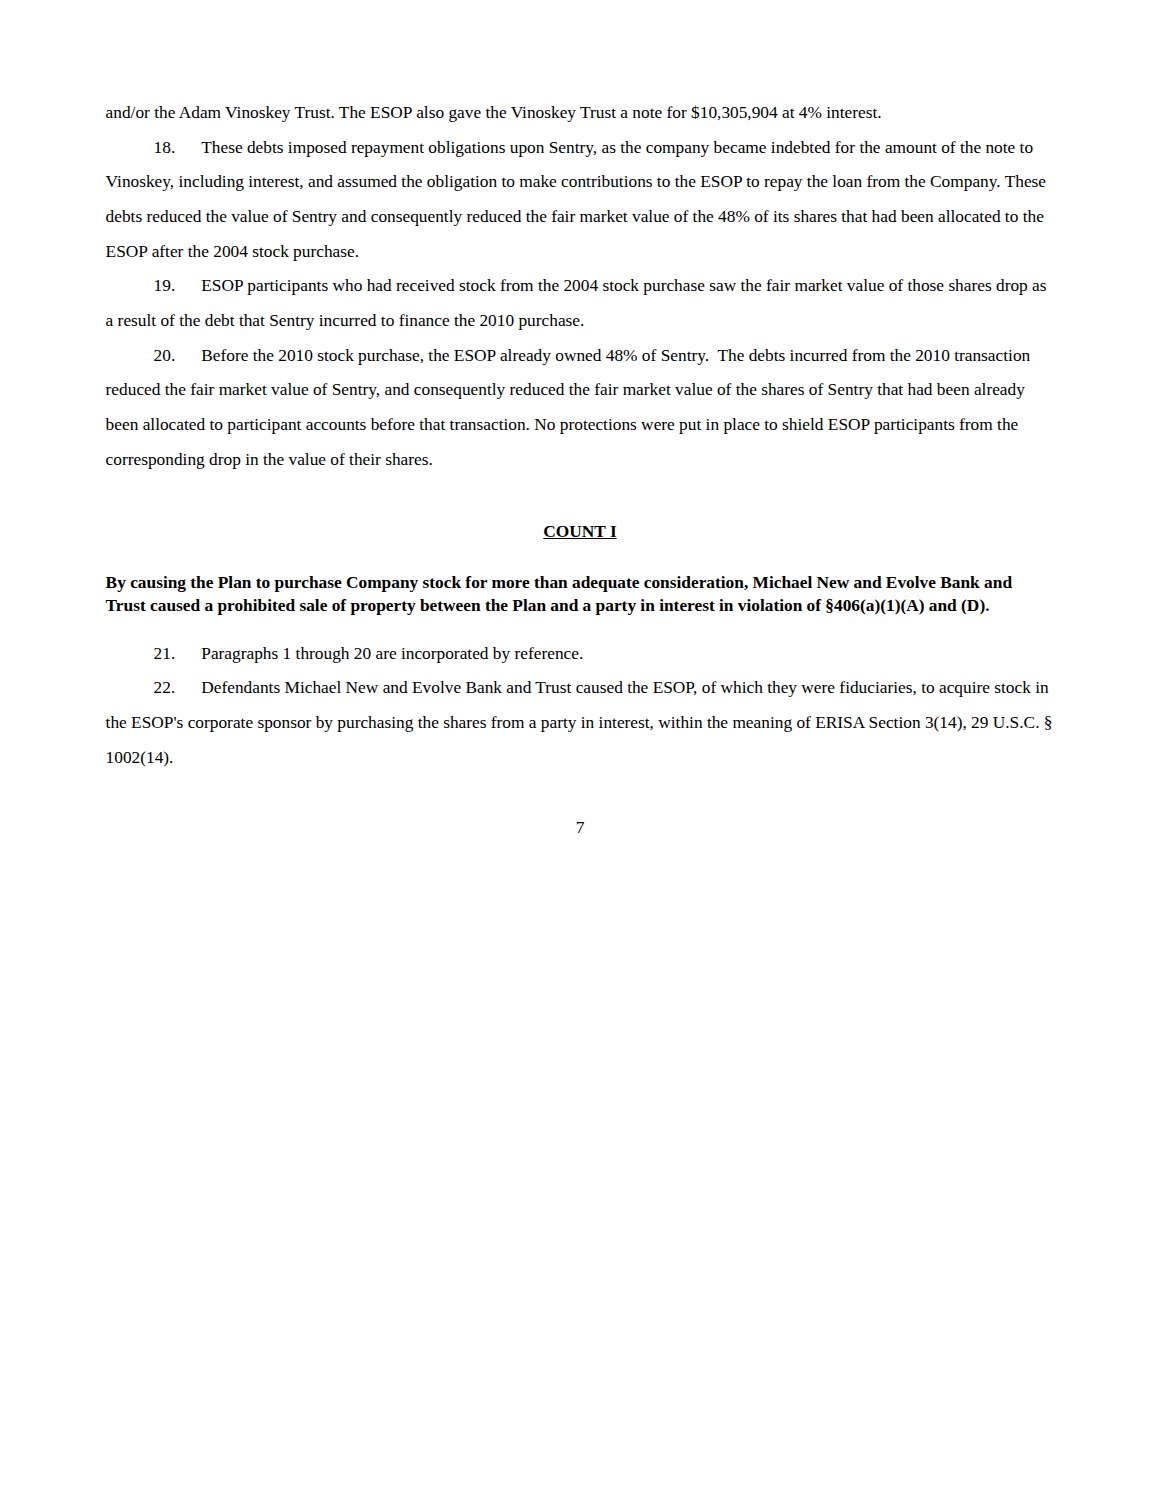and/or the Adam Vinoskey Trust. The ESOP also gave the Vinoskey Trust a note for $10,305,904 at 4% interest.
18. These debts imposed repayment obligations upon Sentry, as the company became indebted for the amount of the note to Vinoskey, including interest, and assumed the obligation to make contributions to the ESOP to repay the loan from the Company. These debts reduced the value of Sentry and consequently reduced the fair market value of the 48% of its shares that had been allocated to the ESOP after the 2004 stock purchase.
19. ESOP participants who had received stock from the 2004 stock purchase saw the fair market value of those shares drop as a result of the debt that Sentry incurred to finance the 2010 purchase.
20. Before the 2010 stock purchase, the ESOP already owned 48% of Sentry. The debts incurred from the 2010 transaction reduced the fair market value of Sentry, and consequently reduced the fair market value of the shares of Sentry that had been already been allocated to participant accounts before that transaction. No protections were put in place to shield ESOP participants from the corresponding drop in the value of their shares.
COUNT I
By causing the Plan to purchase Company stock for more than adequate consideration, Michael New and Evolve Bank and Trust caused a prohibited sale of property between the Plan and a party in interest in violation of §406(a)(1)(A) and (D).
21. Paragraphs 1 through 20 are incorporated by reference.
22. Defendants Michael New and Evolve Bank and Trust caused the ESOP, of which they were fiduciaries, to acquire stock in the ESOP's corporate sponsor by purchasing the shares from a party in interest, within the meaning of ERISA Section 3(14), 29 U.S.C. § 1002(14).
7